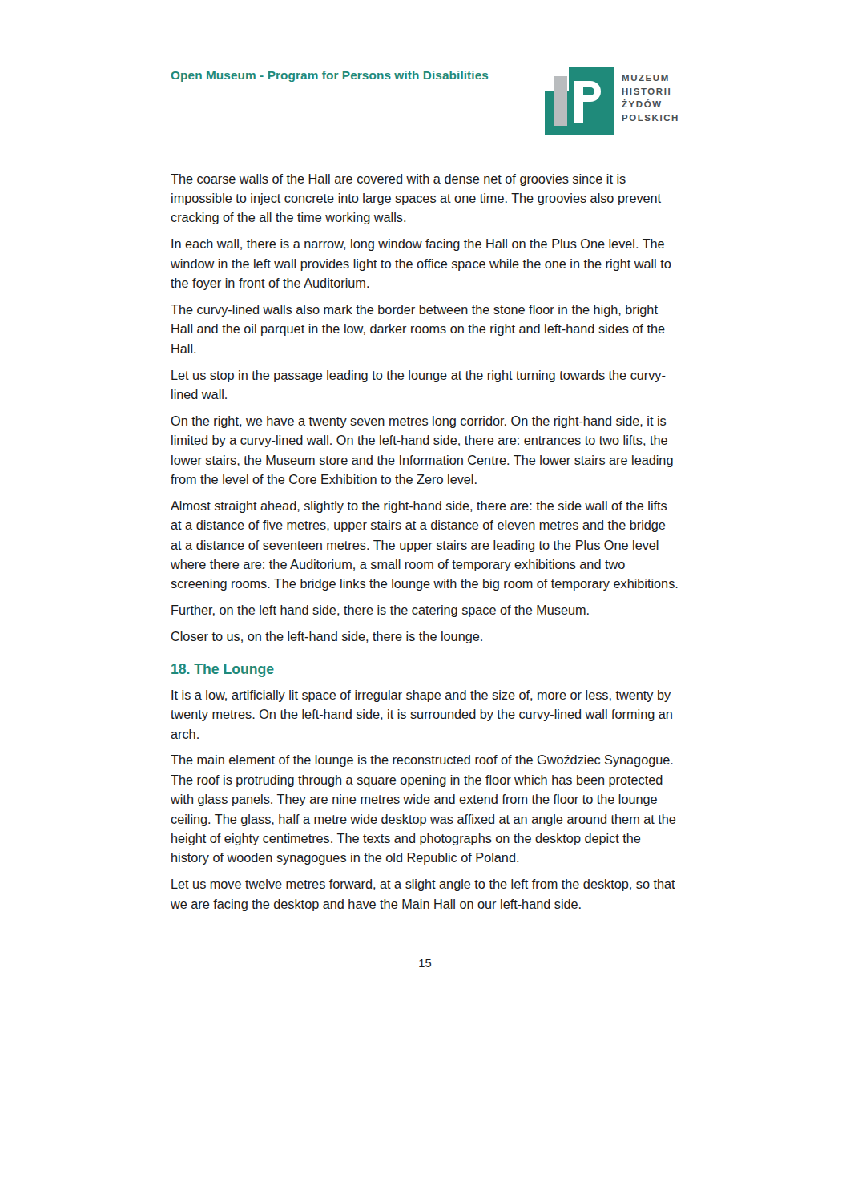Open Museum - Program for Persons with Disabilities
Muzeum
Historii
Żydów
Polskich
The coarse walls of the Hall are covered with a dense net of groovies since it is impossible to inject concrete into large spaces at one time. The groovies also prevent cracking of the all the time working walls.
In each wall, there is a narrow, long window facing the Hall on the Plus One level. The window in the left wall provides light to the office space while the one in the right wall to the foyer in front of the Auditorium.
The curvy-lined walls also mark the border between the stone floor in the high, bright Hall and the oil parquet in the low, darker rooms on the right and left-hand sides of the Hall.
Let us stop in the passage leading to the lounge at the right turning towards the curvy-lined wall.
On the right, we have a twenty seven metres long corridor. On the right-hand side, it is limited by a curvy-lined wall. On the left-hand side, there are: entrances to two lifts, the lower stairs, the Museum store and the Information Centre. The lower stairs are leading from the level of the Core Exhibition to the Zero level.
Almost straight ahead, slightly to the right-hand side, there are: the side wall of the lifts at a distance of five metres, upper stairs at a distance of eleven metres and the bridge at a distance of seventeen metres. The upper stairs are leading to the Plus One level where there are: the Auditorium, a small room of temporary exhibitions and two screening rooms. The bridge links the lounge with the big room of temporary exhibitions.
Further, on the left hand side, there is the catering space of the Museum.
Closer to us, on the left-hand side, there is the lounge.
18. The Lounge
It is a low, artificially lit space of irregular shape and the size of, more or less, twenty by twenty metres. On the left-hand side, it is surrounded by the curvy-lined wall forming an arch.
The main element of the lounge is the reconstructed roof of the Gwoździec Synagogue. The roof is protruding through a square opening in the floor which has been protected with glass panels. They are nine metres wide and extend from the floor to the lounge ceiling. The glass, half a metre wide desktop was affixed at an angle around them at the height of eighty centimetres. The texts and photographs on the desktop depict the history of wooden synagogues in the old Republic of Poland.
Let us move twelve metres forward, at a slight angle to the left from the desktop, so that we are facing the desktop and have the Main Hall on our left-hand side.
15